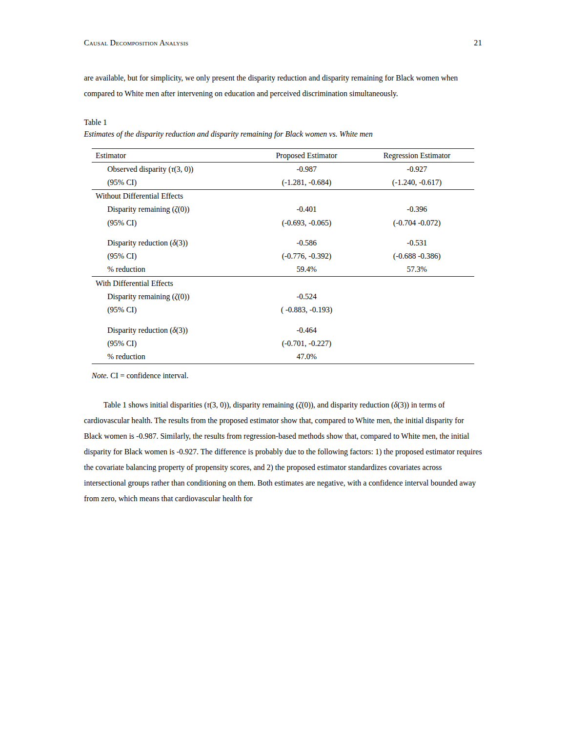Causal Decomposition Analysis 21
are available, but for simplicity, we only present the disparity reduction and disparity remaining for Black women when compared to White men after intervening on education and perceived discrimination simultaneously.
Table 1
Estimates of the disparity reduction and disparity remaining for Black women vs. White men
| Estimator | Proposed Estimator | Regression Estimator |
| --- | --- | --- |
| Observed disparity ( τ (3, 0)) | -0.987 | -0.927 |
| (95% CI) | (-1.281, -0.684) | (-1.240, -0.617) |
| Without Differential Effects | | |
| Disparity remaining ( ζ (0)) | -0.401 | -0.396 |
| (95% CI) | (-0.693, -0.065) | (-0.704 -0.072) |
| Disparity reduction ( δ (3)) | -0.586 | -0.531 |
| (95% CI) | (-0.776, -0.392) | (-0.688 -0.386) |
| % reduction | 59.4% | 57.3% |
| With Differential Effects | | |
| Disparity remaining ( ζ (0)) | -0.524 | |
| (95% CI) | ( -0.883, -0.193) | |
| Disparity reduction ( δ (3)) | -0.464 | |
| (95% CI) | (-0.701, -0.227) | |
| % reduction | 47.0% | |
Note. CI = confidence interval.
Table 1 shows initial disparities (τ(3, 0)), disparity remaining (ζ(0)), and disparity reduction (δ(3)) in terms of cardiovascular health. The results from the proposed estimator show that, compared to White men, the initial disparity for Black women is -0.987. Similarly, the results from regression-based methods show that, compared to White men, the initial disparity for Black women is -0.927. The difference is probably due to the following factors: 1) the proposed estimator requires the covariate balancing property of propensity scores, and 2) the proposed estimator standardizes covariates across intersectional groups rather than conditioning on them. Both estimates are negative, with a confidence interval bounded away from zero, which means that cardiovascular health for